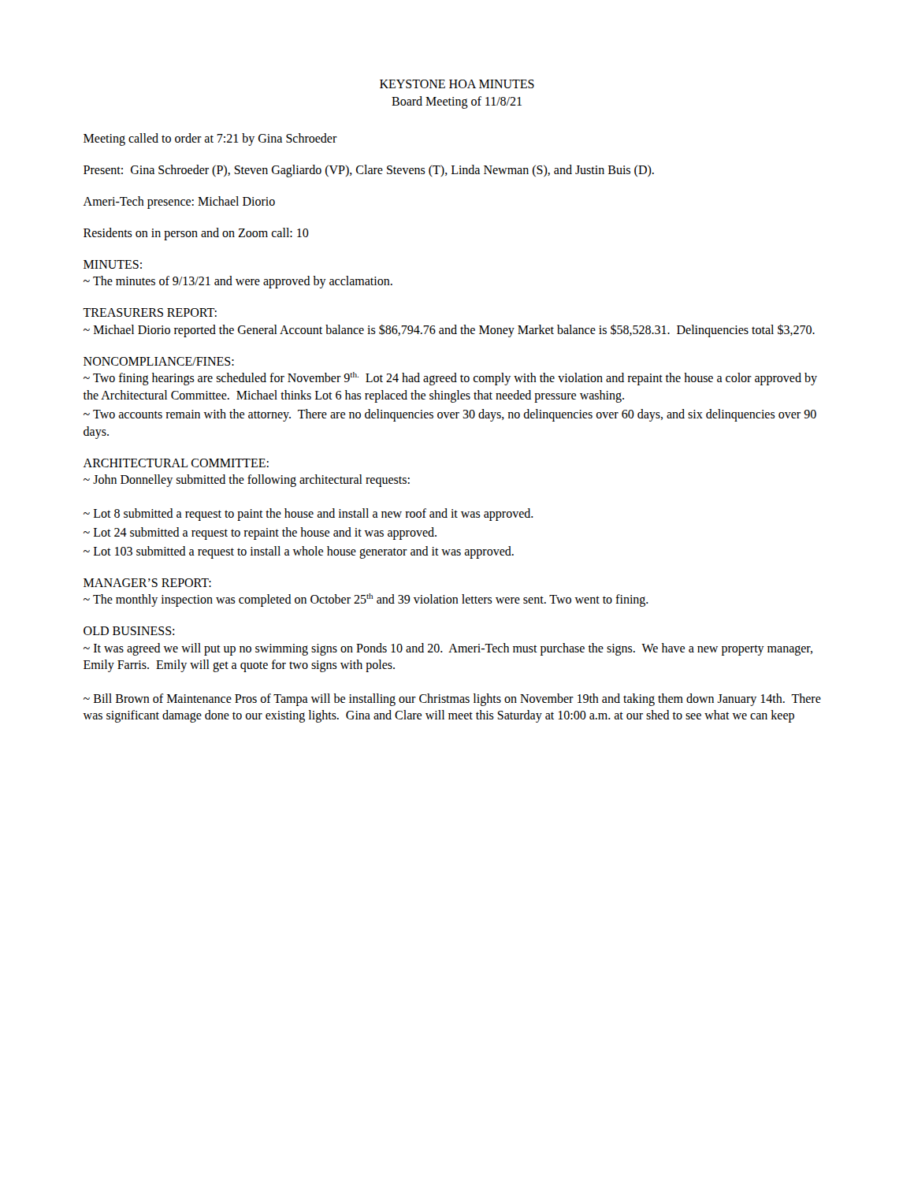KEYSTONE HOA MINUTES Board Meeting of 11/8/21
Meeting called to order at 7:21 by Gina Schroeder
Present: Gina Schroeder (P), Steven Gagliardo (VP), Clare Stevens (T), Linda Newman (S), and Justin Buis (D).
Ameri-Tech presence: Michael Diorio
Residents on in person and on Zoom call: 10
Minutes:
The minutes of 9/13/21 and were approved by acclamation.
Treasurers Report:
Michael Diorio reported the General Account balance is $86,794.76 and the Money Market balance is $58,528.31. Delinquencies total $3,270.
Noncompliance/Fines:
Two fining hearings are scheduled for November 9th. Lot 24 had agreed to comply with the violation and repaint the house a color approved by the Architectural Committee. Michael thinks Lot 6 has replaced the shingles that needed pressure washing.
Two accounts remain with the attorney. There are no delinquencies over 30 days, no delinquencies over 60 days, and six delinquencies over 90 days.
Architectural Committee:
John Donnelley submitted the following architectural requests:
Lot 8 submitted a request to paint the house and install a new roof and it was approved.
Lot 24 submitted a request to repaint the house and it was approved.
Lot 103 submitted a request to install a whole house generator and it was approved.
Manager’s Report:
The monthly inspection was completed on October 25th and 39 violation letters were sent. Two went to fining.
Old Business:
It was agreed we will put up no swimming signs on Ponds 10 and 20. Ameri-Tech must purchase the signs. We have a new property manager, Emily Farris. Emily will get a quote for two signs with poles.
Bill Brown of Maintenance Pros of Tampa will be installing our Christmas lights on November 19th and taking them down January 14th. There was significant damage done to our existing lights. Gina and Clare will meet this Saturday at 10:00 a.m. at our shed to see what we can keep